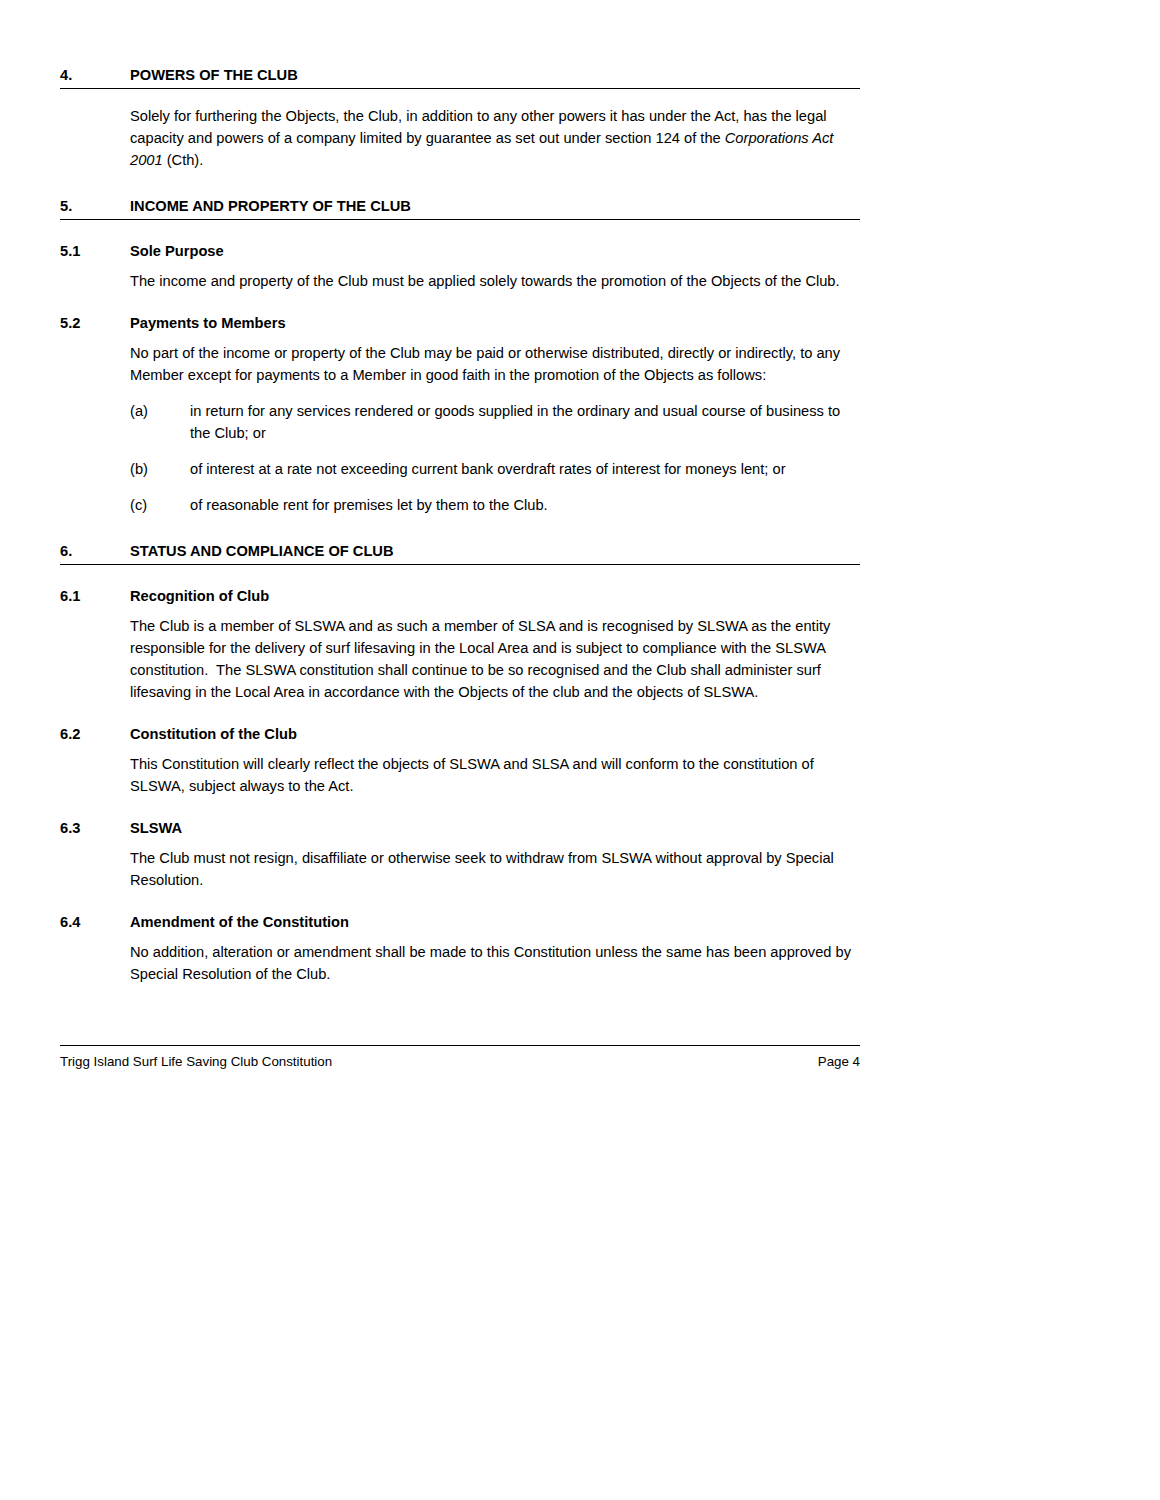4. Powers of the Club
Solely for furthering the Objects, the Club, in addition to any other powers it has under the Act, has the legal capacity and powers of a company limited by guarantee as set out under section 124 of the Corporations Act 2001 (Cth).
5. Income and Property of the Club
5.1 Sole Purpose
The income and property of the Club must be applied solely towards the promotion of the Objects of the Club.
5.2 Payments to Members
No part of the income or property of the Club may be paid or otherwise distributed, directly or indirectly, to any Member except for payments to a Member in good faith in the promotion of the Objects as follows:
(a) in return for any services rendered or goods supplied in the ordinary and usual course of business to the Club; or
(b) of interest at a rate not exceeding current bank overdraft rates of interest for moneys lent; or
(c) of reasonable rent for premises let by them to the Club.
6. Status and Compliance of Club
6.1 Recognition of Club
The Club is a member of SLSWA and as such a member of SLSA and is recognised by SLSWA as the entity responsible for the delivery of surf lifesaving in the Local Area and is subject to compliance with the SLSWA constitution. The SLSWA constitution shall continue to be so recognised and the Club shall administer surf lifesaving in the Local Area in accordance with the Objects of the club and the objects of SLSWA.
6.2 Constitution of the Club
This Constitution will clearly reflect the objects of SLSWA and SLSA and will conform to the constitution of SLSWA, subject always to the Act.
6.3 SLSWA
The Club must not resign, disaffiliate or otherwise seek to withdraw from SLSWA without approval by Special Resolution.
6.4 Amendment of the Constitution
No addition, alteration or amendment shall be made to this Constitution unless the same has been approved by Special Resolution of the Club.
Trigg Island Surf Life Saving Club Constitution Page 4